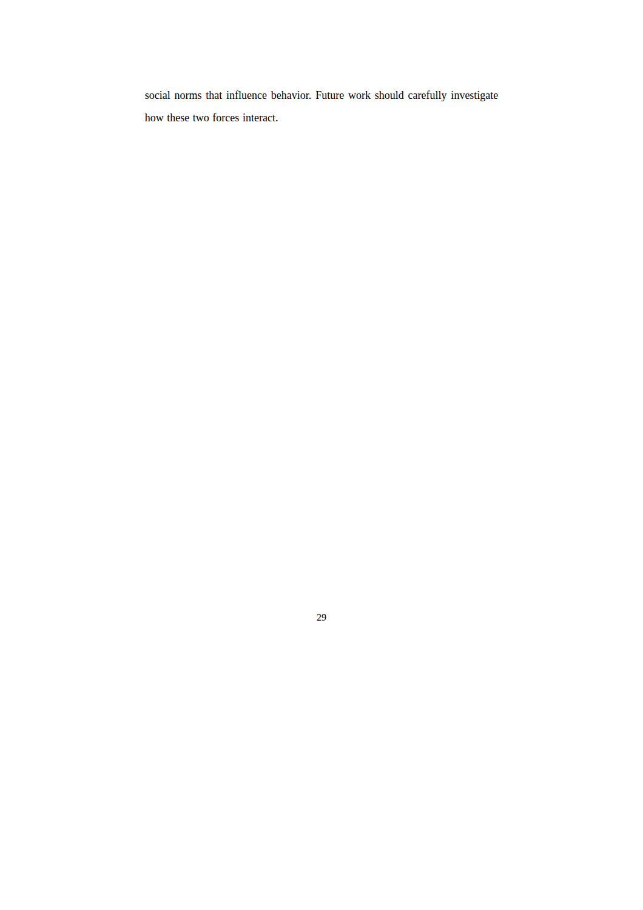social norms that influence behavior. Future work should carefully investigate how these two forces interact.
29